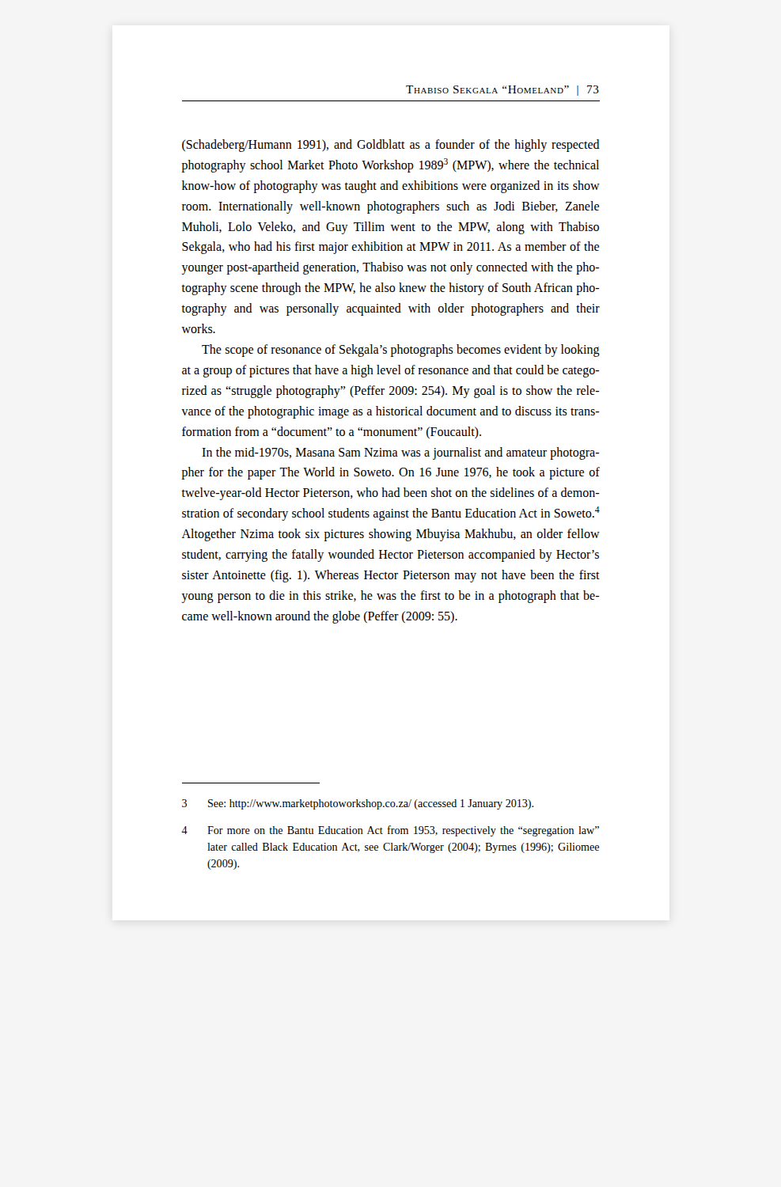Thabiso Sekgala “Homeland” | 73
(Schadeberg/Humann 1991), and Goldblatt as a founder of the highly respected photography school Market Photo Workshop 19893 (MPW), where the technical know-how of photography was taught and exhibitions were organized in its show room. Internationally well-known photographers such as Jodi Bieber, Zanele Muholi, Lolo Veleko, and Guy Tillim went to the MPW, along with Thabiso Sekgala, who had his first major exhibition at MPW in 2011. As a member of the younger post-apartheid generation, Thabiso was not only connected with the photography scene through the MPW, he also knew the history of South African photography and was personally acquainted with older photographers and their works.
The scope of resonance of Sekgala’s photographs becomes evident by looking at a group of pictures that have a high level of resonance and that could be categorized as “struggle photography” (Peffer 2009: 254). My goal is to show the relevance of the photographic image as a historical document and to discuss its transformation from a “document” to a “monument” (Foucault).
In the mid-1970s, Masana Sam Nzima was a journalist and amateur photographer for the paper The World in Soweto. On 16 June 1976, he took a picture of twelve-year-old Hector Pieterson, who had been shot on the sidelines of a demonstration of secondary school students against the Bantu Education Act in Soweto.4 Altogether Nzima took six pictures showing Mbuyisa Makhubu, an older fellow student, carrying the fatally wounded Hector Pieterson accompanied by Hector’s sister Antoinette (fig. 1). Whereas Hector Pieterson may not have been the first young person to die in this strike, he was the first to be in a photograph that became well-known around the globe (Peffer (2009: 55).
3 See: http://www.marketphotoworkshop.co.za/ (accessed 1 January 2013).
4 For more on the Bantu Education Act from 1953, respectively the “segregation law” later called Black Education Act, see Clark/Worger (2004); Byrnes (1996); Giliomee (2009).